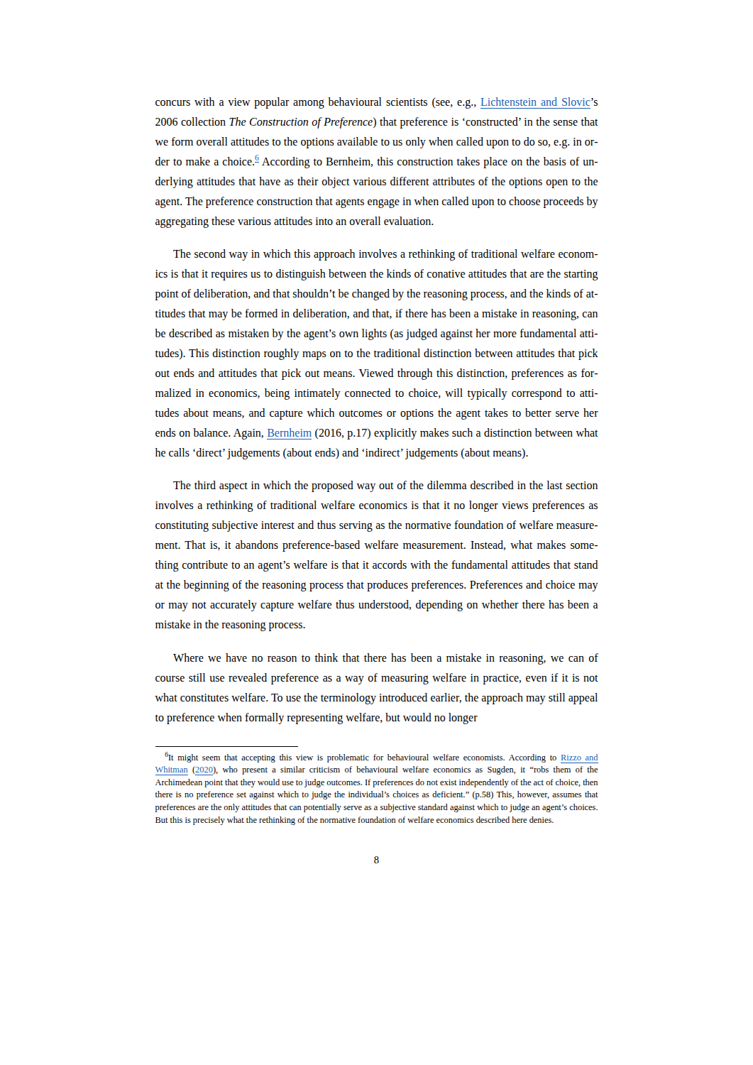concurs with a view popular among behavioural scientists (see, e.g., Lichtenstein and Slovic’s 2006 collection The Construction of Preference) that preference is ‘constructed’ in the sense that we form overall attitudes to the options available to us only when called upon to do so, e.g. in order to make a choice.6 According to Bernheim, this construction takes place on the basis of underlying attitudes that have as their object various different attributes of the options open to the agent. The preference construction that agents engage in when called upon to choose proceeds by aggregating these various attitudes into an overall evaluation.
The second way in which this approach involves a rethinking of traditional welfare economics is that it requires us to distinguish between the kinds of conative attitudes that are the starting point of deliberation, and that shouldn’t be changed by the reasoning process, and the kinds of attitudes that may be formed in deliberation, and that, if there has been a mistake in reasoning, can be described as mistaken by the agent’s own lights (as judged against her more fundamental attitudes). This distinction roughly maps on to the traditional distinction between attitudes that pick out ends and attitudes that pick out means. Viewed through this distinction, preferences as formalized in economics, being intimately connected to choice, will typically correspond to attitudes about means, and capture which outcomes or options the agent takes to better serve her ends on balance. Again, Bernheim (2016, p.17) explicitly makes such a distinction between what he calls ‘direct’ judgements (about ends) and ‘indirect’ judgements (about means).
The third aspect in which the proposed way out of the dilemma described in the last section involves a rethinking of traditional welfare economics is that it no longer views preferences as constituting subjective interest and thus serving as the normative foundation of welfare measurement. That is, it abandons preference-based welfare measurement. Instead, what makes something contribute to an agent’s welfare is that it accords with the fundamental attitudes that stand at the beginning of the reasoning process that produces preferences. Preferences and choice may or may not accurately capture welfare thus understood, depending on whether there has been a mistake in the reasoning process.
Where we have no reason to think that there has been a mistake in reasoning, we can of course still use revealed preference as a way of measuring welfare in practice, even if it is not what constitutes welfare. To use the terminology introduced earlier, the approach may still appeal to preference when formally representing welfare, but would no longer
6It might seem that accepting this view is problematic for behavioural welfare economists. According to Rizzo and Whitman (2020), who present a similar criticism of behavioural welfare economics as Sugden, it “robs them of the Archimedean point that they would use to judge outcomes. If preferences do not exist independently of the act of choice, then there is no preference set against which to judge the individual’s choices as deficient.” (p.58) This, however, assumes that preferences are the only attitudes that can potentially serve as a subjective standard against which to judge an agent’s choices. But this is precisely what the rethinking of the normative foundation of welfare economics described here denies.
8